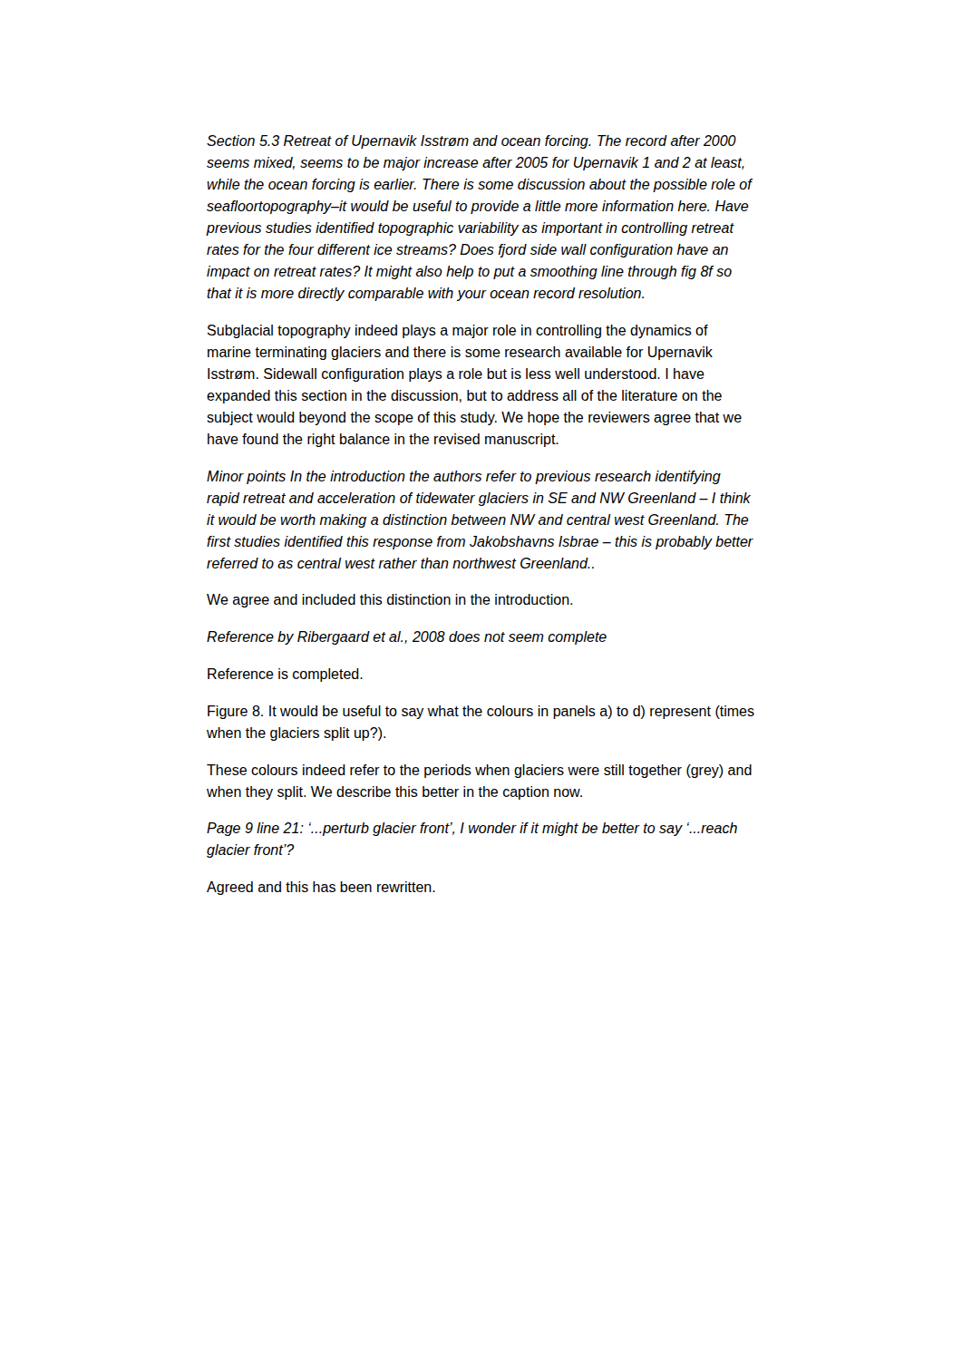Section 5.3 Retreat of Upernavik Isstrøm and ocean forcing. The record after 2000 seems mixed, seems to be major increase after 2005 for Upernavik 1 and 2 at least, while the ocean forcing is earlier. There is some discussion about the possible role of seafloortopography–it would be useful to provide a little more information here. Have previous studies identified topographic variability as important in controlling retreat rates for the four different ice streams? Does fjord side wall configuration have an impact on retreat rates? It might also help to put a smoothing line through fig 8f so that it is more directly comparable with your ocean record resolution.
Subglacial topography indeed plays a major role in controlling the dynamics of marine terminating glaciers and there is some research available for Upernavik Isstrøm. Sidewall configuration plays a role but is less well understood. I have expanded this section in the discussion, but to address all of the literature on the subject would beyond the scope of this study. We hope the reviewers agree that we have found the right balance in the revised manuscript.
Minor points In the introduction the authors refer to previous research identifying rapid retreat and acceleration of tidewater glaciers in SE and NW Greenland – I think it would be worth making a distinction between NW and central west Greenland. The first studies identified this response from Jakobshavns Isbrae – this is probably better referred to as central west rather than northwest Greenland..
We agree and included this distinction in the introduction.
Reference by Ribergaard et al., 2008 does not seem complete
Reference is completed.
Figure 8. It would be useful to say what the colours in panels a) to d) represent (times when the glaciers split up?).
These colours indeed refer to the periods when glaciers were still together (grey) and when they split. We describe this better in the caption now.
Page 9 line 21: ‘...perturb glacier front’, I wonder if it might be better to say ‘...reach glacier front’?
Agreed and this has been rewritten.